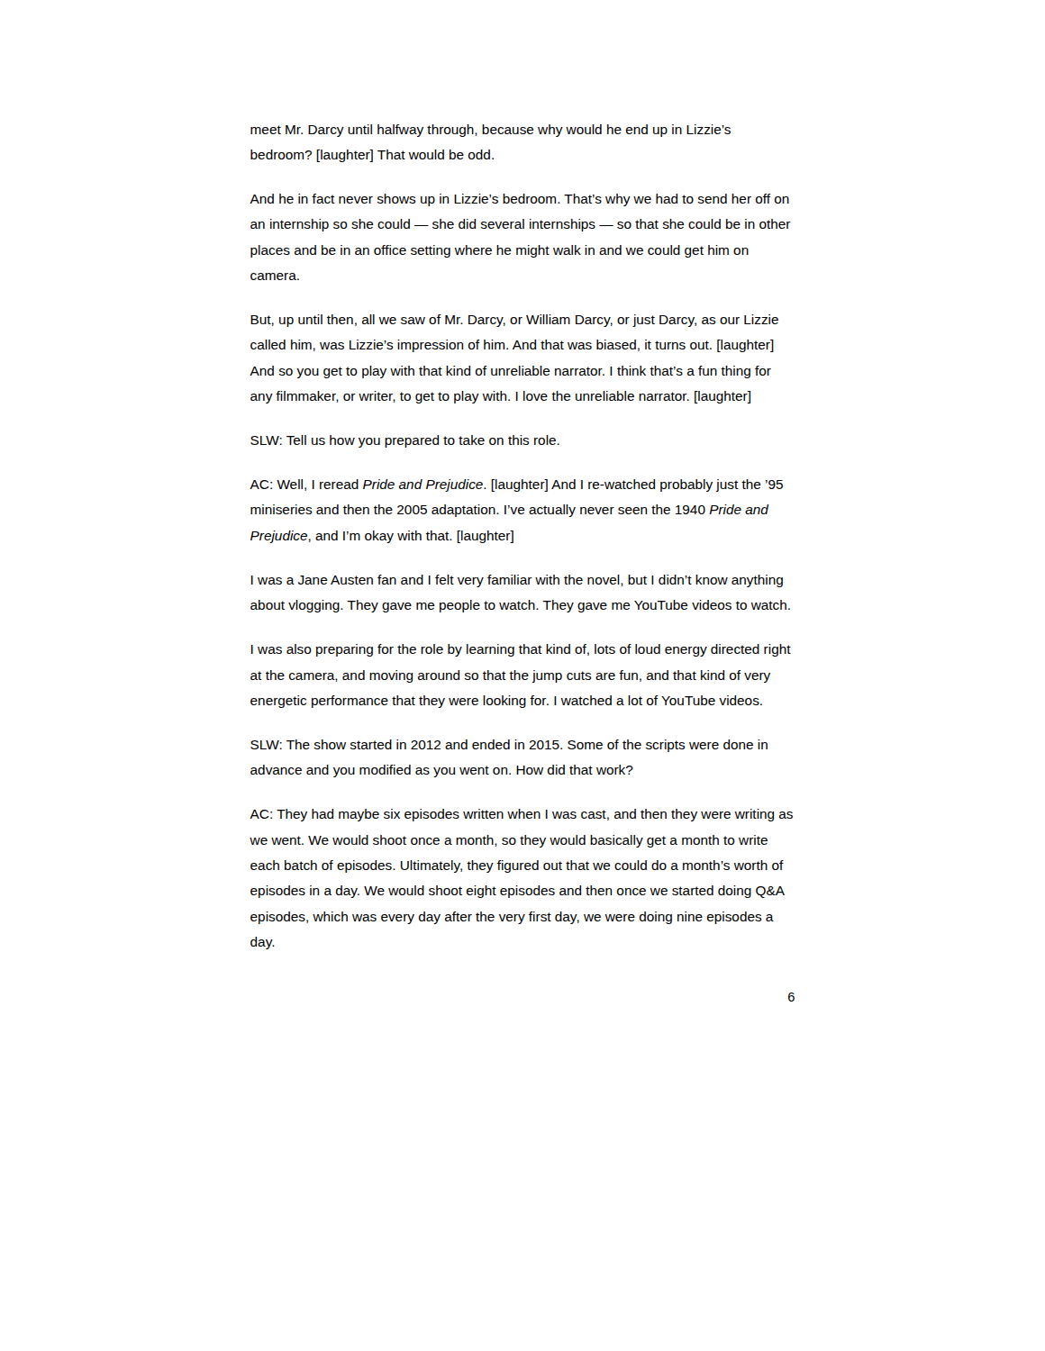meet Mr. Darcy until halfway through, because why would he end up in Lizzie’s bedroom? [laughter] That would be odd.
And he in fact never shows up in Lizzie’s bedroom. That’s why we had to send her off on an internship so she could — she did several internships — so that she could be in other places and be in an office setting where he might walk in and we could get him on camera.
But, up until then, all we saw of Mr. Darcy, or William Darcy, or just Darcy, as our Lizzie called him, was Lizzie’s impression of him. And that was biased, it turns out. [laughter] And so you get to play with that kind of unreliable narrator. I think that’s a fun thing for any filmmaker, or writer, to get to play with. I love the unreliable narrator. [laughter]
SLW: Tell us how you prepared to take on this role.
AC: Well, I reread Pride and Prejudice. [laughter] And I re-watched probably just the ’95 miniseries and then the 2005 adaptation. I’ve actually never seen the 1940 Pride and Prejudice, and I’m okay with that. [laughter]
I was a Jane Austen fan and I felt very familiar with the novel, but I didn’t know anything about vlogging. They gave me people to watch. They gave me YouTube videos to watch.
I was also preparing for the role by learning that kind of, lots of loud energy directed right at the camera, and moving around so that the jump cuts are fun, and that kind of very energetic performance that they were looking for. I watched a lot of YouTube videos.
SLW: The show started in 2012 and ended in 2015. Some of the scripts were done in advance and you modified as you went on. How did that work?
AC: They had maybe six episodes written when I was cast, and then they were writing as we went. We would shoot once a month, so they would basically get a month to write each batch of episodes. Ultimately, they figured out that we could do a month’s worth of episodes in a day. We would shoot eight episodes and then once we started doing Q&A episodes, which was every day after the very first day, we were doing nine episodes a day.
6